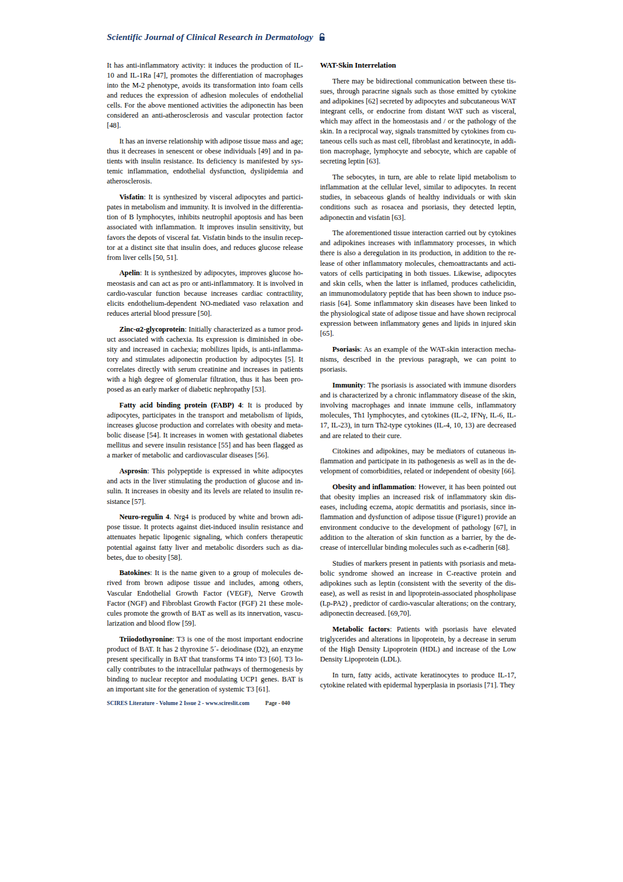Scientific Journal of Clinical Research in Dermatology
It has anti-inflammatory activity: it induces the production of IL-10 and IL-1Ra [47], promotes the differentiation of macrophages into the M-2 phenotype, avoids its transformation into foam cells and reduces the expression of adhesion molecules of endothelial cells. For the above mentioned activities the adiponectin has been considered an anti-atherosclerosis and vascular protection factor [48].
It has an inverse relationship with adipose tissue mass and age; thus it decreases in senescent or obese individuals [49] and in patients with insulin resistance. Its deficiency is manifested by systemic inflammation, endothelial dysfunction, dyslipidemia and atherosclerosis.
Visfatin: It is synthesized by visceral adipocytes and participates in metabolism and immunity. It is involved in the differentiation of B lymphocytes, inhibits neutrophil apoptosis and has been associated with inflammation. It improves insulin sensitivity, but favors the depots of visceral fat. Visfatin binds to the insulin receptor at a distinct site that insulin does, and reduces glucose release from liver cells [50, 51].
Apelin: It is synthesized by adipocytes, improves glucose homeostasis and can act as pro or anti-inflammatory. It is involved in cardio-vascular function because increases cardiac contractility, elicits endothelium-dependent NO-mediated vaso relaxation and reduces arterial blood pressure [50].
Zinc-α2-glycoprotein: Initially characterized as a tumor product associated with cachexia. Its expression is diminished in obesity and increased in cachexia; mobilizes lipids, is anti-inflammatory and stimulates adiponectin production by adipocytes [5]. It correlates directly with serum creatinine and increases in patients with a high degree of glomerular filtration, thus it has been proposed as an early marker of diabetic nephropathy [53].
Fatty acid binding protein (FABP) 4: It is produced by adipocytes, participates in the transport and metabolism of lipids, increases glucose production and correlates with obesity and metabolic disease [54]. It increases in women with gestational diabetes mellitus and severe insulin resistance [55] and has been flagged as a marker of metabolic and cardiovascular diseases [56].
Asprosin: This polypeptide is expressed in white adipocytes and acts in the liver stimulating the production of glucose and insulin. It increases in obesity and its levels are related to insulin resistance [57].
Neuro-regulin 4. Nrg4 is produced by white and brown adipose tissue. It protects against diet-induced insulin resistance and attenuates hepatic lipogenic signaling, which confers therapeutic potential against fatty liver and metabolic disorders such as diabetes, due to obesity [58].
Batokines: It is the name given to a group of molecules derived from brown adipose tissue and includes, among others, Vascular Endothelial Growth Factor (VEGF), Nerve Growth Factor (NGF) and Fibroblast Growth Factor (FGF) 21 these molecules promote the growth of BAT as well as its innervation, vascularization and blood flow [59].
Triiodothyronine: T3 is one of the most important endocrine product of BAT. It has 2 thyroxine 5´- deiodinase (D2), an enzyme present specifically in BAT that transforms T4 into T3 [60]. T3 locally contributes to the intracellular pathways of thermogenesis by binding to nuclear receptor and modulating UCP1 genes. BAT is an important site for the generation of systemic T3 [61].
WAT-Skin Interrelation
There may be bidirectional communication between these tissues, through paracrine signals such as those emitted by cytokine and adipokines [62] secreted by adipocytes and subcutaneous WAT integrant cells, or endocrine from distant WAT such as visceral, which may affect in the homeostasis and / or the pathology of the skin. In a reciprocal way, signals transmitted by cytokines from cutaneous cells such as mast cell, fibroblast and keratinocyte, in addition macrophage, lymphocyte and sebocyte, which are capable of secreting leptin [63].
The sebocytes, in turn, are able to relate lipid metabolism to inflammation at the cellular level, similar to adipocytes. In recent studies, in sebaceous glands of healthy individuals or with skin conditions such as rosacea and psoriasis, they detected leptin, adiponectin and visfatin [63].
The aforementioned tissue interaction carried out by cytokines and adipokines increases with inflammatory processes, in which there is also a deregulation in its production, in addition to the release of other inflammatory molecules, chemoattractants and activators of cells participating in both tissues. Likewise, adipocytes and skin cells, when the latter is inflamed, produces cathelicidin, an immunomodulatory peptide that has been shown to induce psoriasis [64]. Some inflammatory skin diseases have been linked to the physiological state of adipose tissue and have shown reciprocal expression between inflammatory genes and lipids in injured skin [65].
Psoriasis: As an example of the WAT-skin interaction mechanisms, described in the previous paragraph, we can point to psoriasis.
Immunity: The psoriasis is associated with immune disorders and is characterized by a chronic inflammatory disease of the skin, involving macrophages and innate immune cells, inflammatory molecules, Th1 lymphocytes, and cytokines (IL-2, IFNγ, IL-6, IL-17, IL-23), in turn Th2-type cytokines (IL-4, 10, 13) are decreased and are related to their cure.
Citokines and adipokines, may be mediators of cutaneous inflammation and participate in its pathogenesis as well as in the development of comorbidities, related or independent of obesity [66].
Obesity and inflammation: However, it has been pointed out that obesity implies an increased risk of inflammatory skin diseases, including eczema, atopic dermatitis and psoriasis, since inflammation and dysfunction of adipose tissue (Figure1) provide an environment conducive to the development of pathology [67], in addition to the alteration of skin function as a barrier, by the decrease of intercellular binding molecules such as e-cadherin [68].
Studies of markers present in patients with psoriasis and metabolic syndrome showed an increase in C-reactive protein and adipokines such as leptin (consistent with the severity of the disease), as well as resist in and lipoprotein-associated phospholipase (Lp-PA2) , predictor of cardio-vascular alterations; on the contrary, adiponectin decreased. [69,70].
Metabolic factors: Patients with psoriasis have elevated triglycerides and alterations in lipoprotein, by a decrease in serum of the High Density Lipoprotein (HDL) and increase of the Low Density Lipoprotein (LDL).
In turn, fatty acids, activate keratinocytes to produce IL-17, cytokine related with epidermal hyperplasia in psoriasis [71]. They
SCIRES Literature - Volume 2 Issue 2 - www.scireslit.com
Page - 040